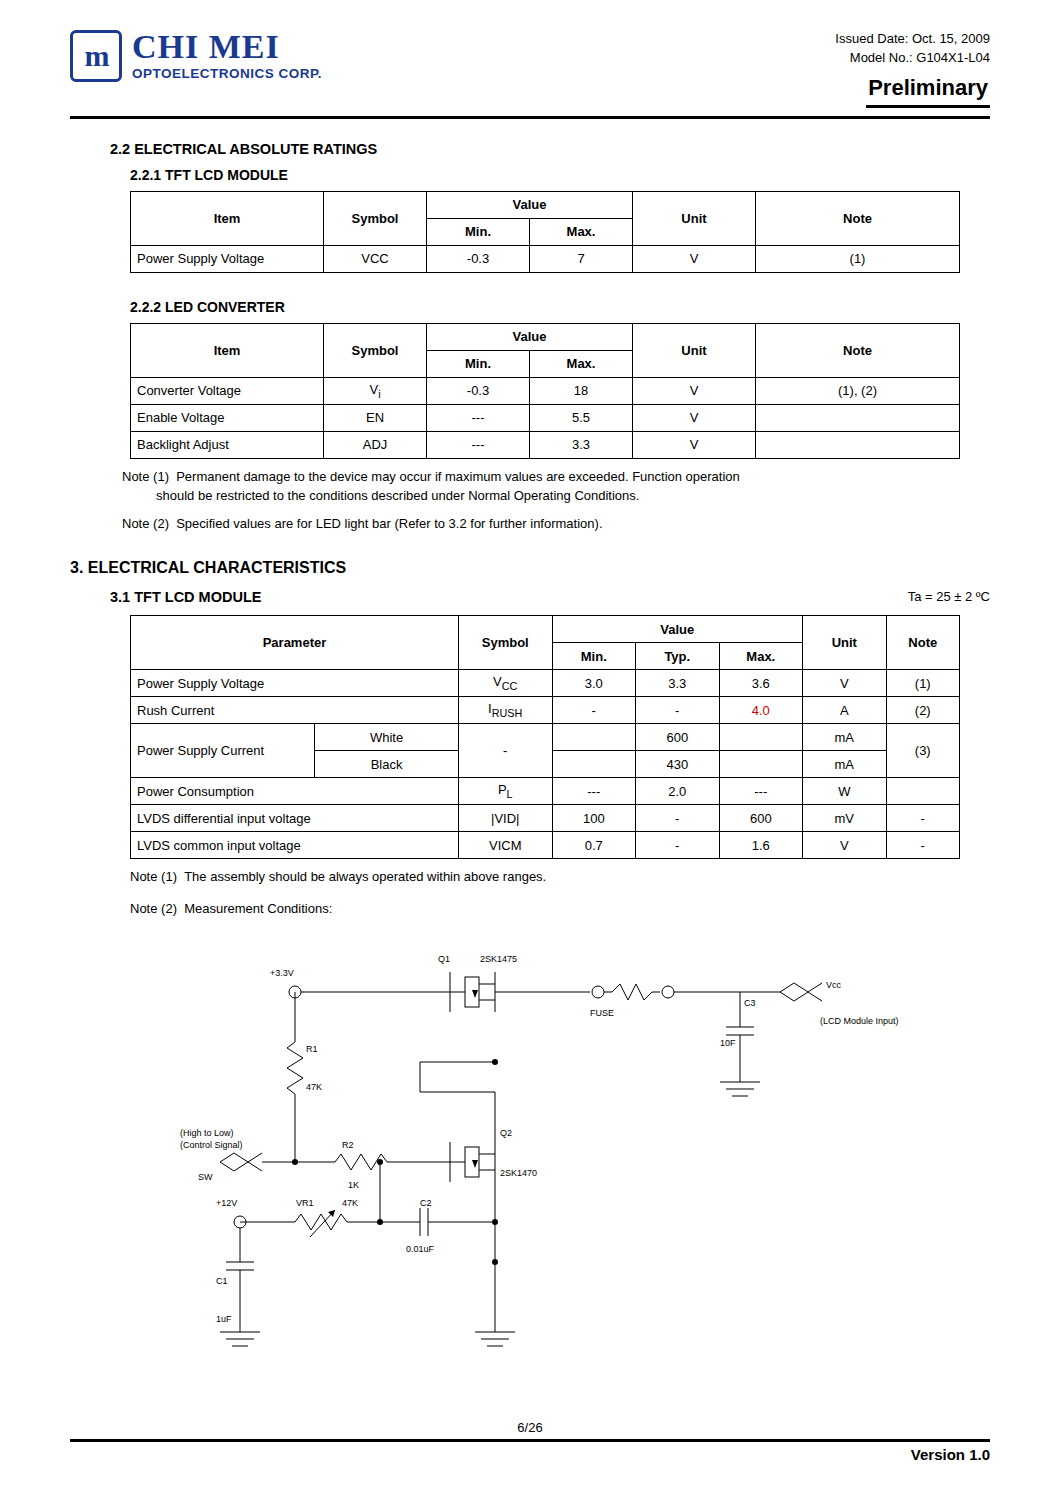m
CHI MEI
OPTOELECTRONICS CORP.
Issued Date: Oct. 15, 2009
Model No.: G104X1-L04
Preliminary
2.2 ELECTRICAL ABSOLUTE RATINGS
2.2.1 TFT LCD MODULE
| Item | Symbol | Value | Unit | Note |
| --- | --- | --- | --- | --- |
| Min. | Max. |
| Power Supply Voltage | VCC | -0.3 | 7 | V | (1) |
2.2.2 LED CONVERTER
| Item | Symbol | Value | Unit | Note |
| --- | --- | --- | --- | --- |
| Min. | Max. |
| Converter Voltage | V i | -0.3 | 18 | V | (1), (2) |
| Enable Voltage | EN | --- | 5.5 | V | |
| Backlight Adjust | ADJ | --- | 3.3 | V | |
Note (1) Permanent damage to the device may occur if maximum values are exceeded. Function operation
should be restricted to the conditions described under Normal Operating Conditions.
Note (2) Specified values are for LED light bar (Refer to 3.2 for further information).
3. ELECTRICAL CHARACTERISTICS
3.1 TFT LCD MODULE Ta = 25 ± 2 ºC
| Parameter | Symbol | Value | Unit | Note |
| --- | --- | --- | --- | --- |
| Min. | Typ. | Max. |
| Power Supply Voltage | V CC | 3.0 | 3.3 | 3.6 | V | (1) |
| Rush Current | I RUSH | - | - | 4.0 | A | (2) |
| Power Supply Current | White | - | | 600 | | mA | (3) |
| Black | | 430 | | mA |
| Power Consumption | P L | --- | 2.0 | --- | W | |
| LVDS differential input voltage | /VID/ | 100 | - | 600 | mV | - |
| LVDS common input voltage | VICM | 0.7 | - | 1.6 | V | - |
Note (1) The assembly should be always operated within above ranges.
Note (2) Measurement Conditions:
+3.3V Q1 2SK1475 FUSE C3 10F Vcc (LCD Module Input) R1 47K (High to Low) (Control Signal) SW R2 1K Q2 2SK1470 +12V C1 1uF VR1 47K C2 0.01uF
6/26
Version 1.0